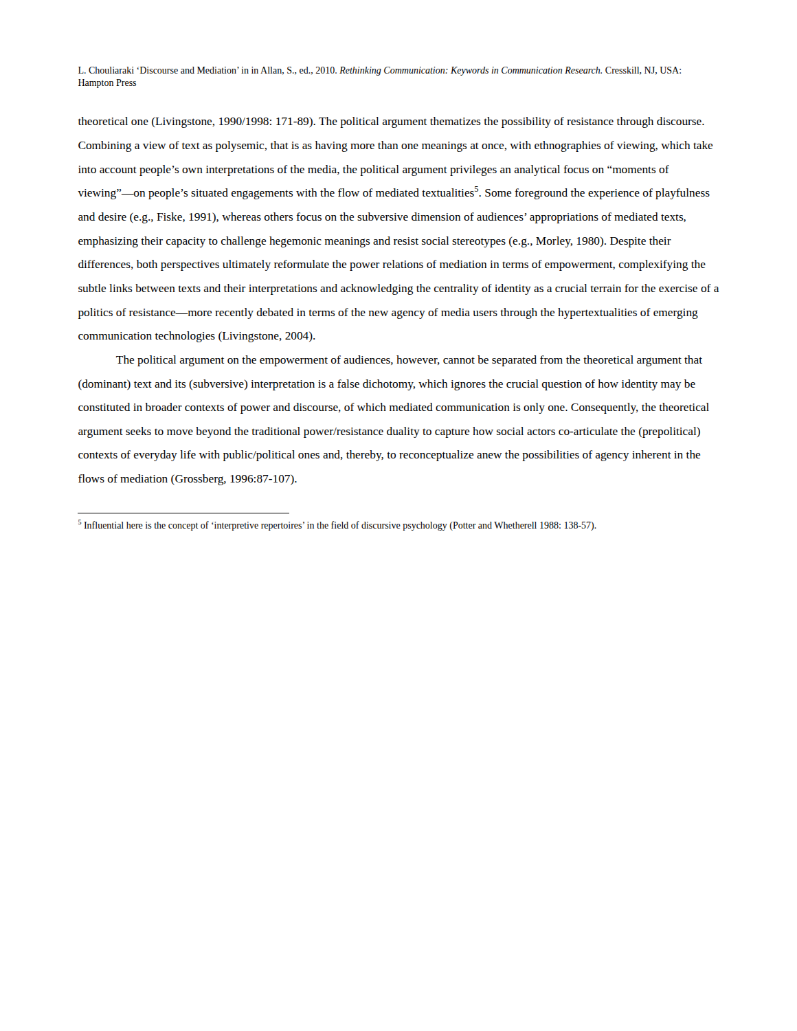L. Chouliaraki ‘Discourse and Mediation’ in in Allan, S., ed., 2010. Rethinking Communication: Keywords in Communication Research. Cresskill, NJ, USA: Hampton Press
theoretical one (Livingstone, 1990/1998: 171-89). The political argument thematizes the possibility of resistance through discourse. Combining a view of text as polysemic, that is as having more than one meanings at once, with ethnographies of viewing, which take into account people’s own interpretations of the media, the political argument privileges an analytical focus on “moments of viewing”—on people’s situated engagements with the flow of mediated textualities5. Some foreground the experience of playfulness and desire (e.g., Fiske, 1991), whereas others focus on the subversive dimension of audiences’ appropriations of mediated texts, emphasizing their capacity to challenge hegemonic meanings and resist social stereotypes (e.g., Morley, 1980). Despite their differences, both perspectives ultimately reformulate the power relations of mediation in terms of empowerment, complexifying the subtle links between texts and their interpretations and acknowledging the centrality of identity as a crucial terrain for the exercise of a politics of resistance—more recently debated in terms of the new agency of media users through the hypertextualities of emerging communication technologies (Livingstone, 2004).
The political argument on the empowerment of audiences, however, cannot be separated from the theoretical argument that (dominant) text and its (subversive) interpretation is a false dichotomy, which ignores the crucial question of how identity may be constituted in broader contexts of power and discourse, of which mediated communication is only one. Consequently, the theoretical argument seeks to move beyond the traditional power/resistance duality to capture how social actors co-articulate the (prepolitical) contexts of everyday life with public/political ones and, thereby, to reconceptualize anew the possibilities of agency inherent in the flows of mediation (Grossberg, 1996:87-107).
5 Influential here is the concept of ‘interpretive repertoires’ in the field of discursive psychology (Potter and Whetherell 1988: 138-57).